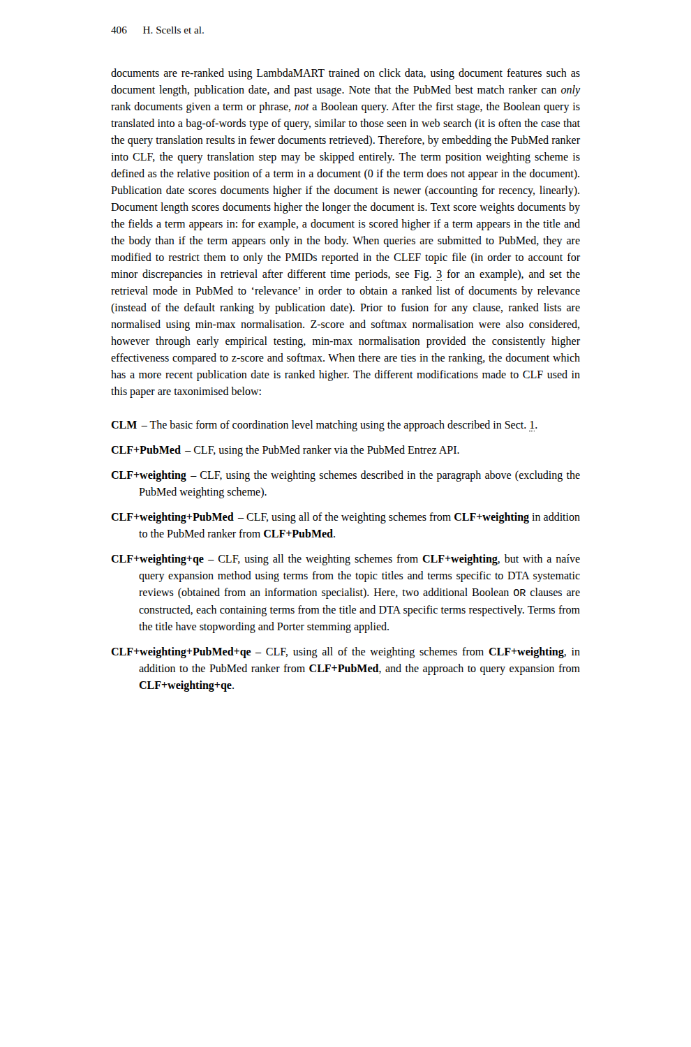406 H. Scells et al.
documents are re-ranked using LambdaMART trained on click data, using document features such as document length, publication date, and past usage. Note that the PubMed best match ranker can only rank documents given a term or phrase, not a Boolean query. After the first stage, the Boolean query is translated into a bag-of-words type of query, similar to those seen in web search (it is often the case that the query translation results in fewer documents retrieved). Therefore, by embedding the PubMed ranker into CLF, the query translation step may be skipped entirely. The term position weighting scheme is defined as the relative position of a term in a document (0 if the term does not appear in the document). Publication date scores documents higher if the document is newer (accounting for recency, linearly). Document length scores documents higher the longer the document is. Text score weights documents by the fields a term appears in: for example, a document is scored higher if a term appears in the title and the body than if the term appears only in the body. When queries are submitted to PubMed, they are modified to restrict them to only the PMIDs reported in the CLEF topic file (in order to account for minor discrepancies in retrieval after different time periods, see Fig. 3 for an example), and set the retrieval mode in PubMed to ‘relevance’ in order to obtain a ranked list of documents by relevance (instead of the default ranking by publication date). Prior to fusion for any clause, ranked lists are normalised using min-max normalisation. Z-score and softmax normalisation were also considered, however through early empirical testing, min-max normalisation provided the consistently higher effectiveness compared to z-score and softmax. When there are ties in the ranking, the document which has a more recent publication date is ranked higher. The different modifications made to CLF used in this paper are taxonimised below:
CLM
– The basic form of coordination level matching using the approach described in Sect. 1.
CLF+PubMed
– CLF, using the PubMed ranker via the PubMed Entrez API.
CLF+weighting
– CLF, using the weighting schemes described in the paragraph above (excluding the PubMed weighting scheme).
CLF+weighting+PubMed
– CLF, using all of the weighting schemes from CLF+weighting in addition to the PubMed ranker from CLF+PubMed.
CLF+weighting+qe
– CLF, using all the weighting schemes from CLF+weighting, but with a naíve query expansion method using terms from the topic titles and terms specific to DTA systematic reviews (obtained from an information specialist). Here, two additional Boolean OR clauses are constructed, each containing terms from the title and DTA specific terms respectively. Terms from the title have stopwording and Porter stemming applied.
CLF+weighting+PubMed+qe
– CLF, using all of the weighting schemes from CLF+weighting, in addition to the PubMed ranker from CLF+PubMed, and the approach to query expansion from CLF+weighting+qe.